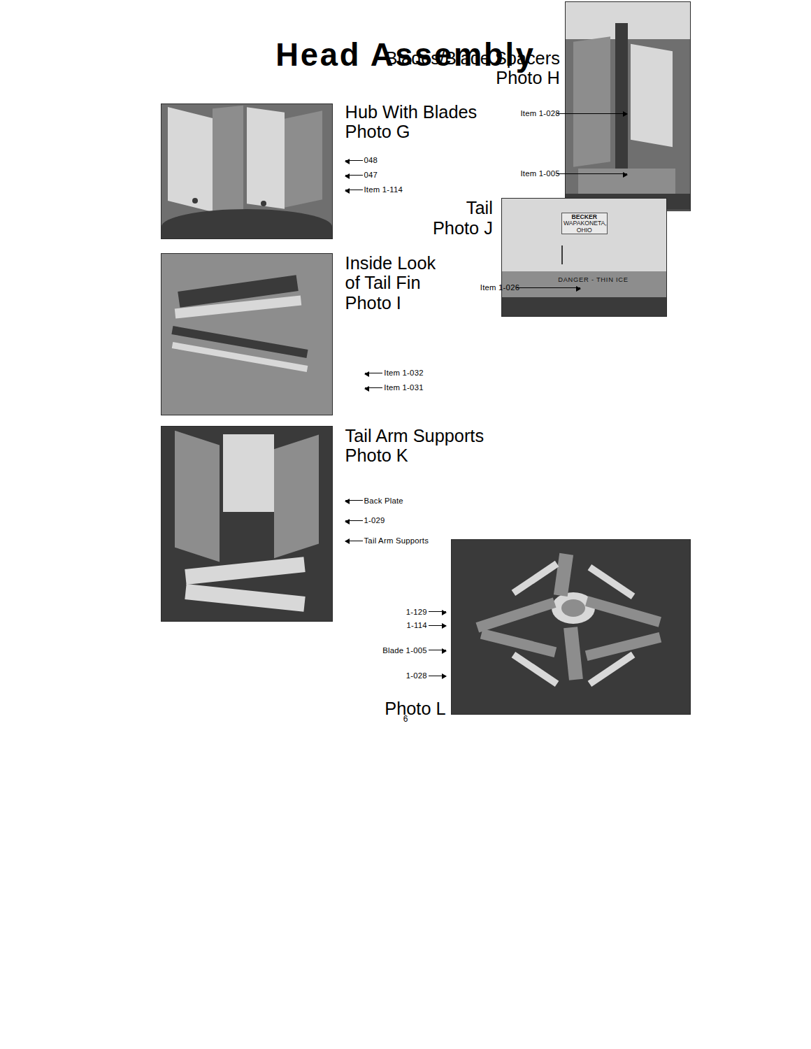Head Assembly
Blades/Blade Spacers
Photo H
Item 1-028
Item 1-005
Tail
Photo J
BECKER
WAPAKONETA, OHIO
DANGER - THIN ICE
Item 1-026
Hub With Blades
Photo G
048
047
Item 1-114
Inside Look
of Tail Fin
Photo I
Item 1-032
Item 1-031
Tail Arm Supports
Photo K
Back Plate
1-029
Tail Arm Supports
Photo L
1-129
1-114
Blade 1-005
1-028
6